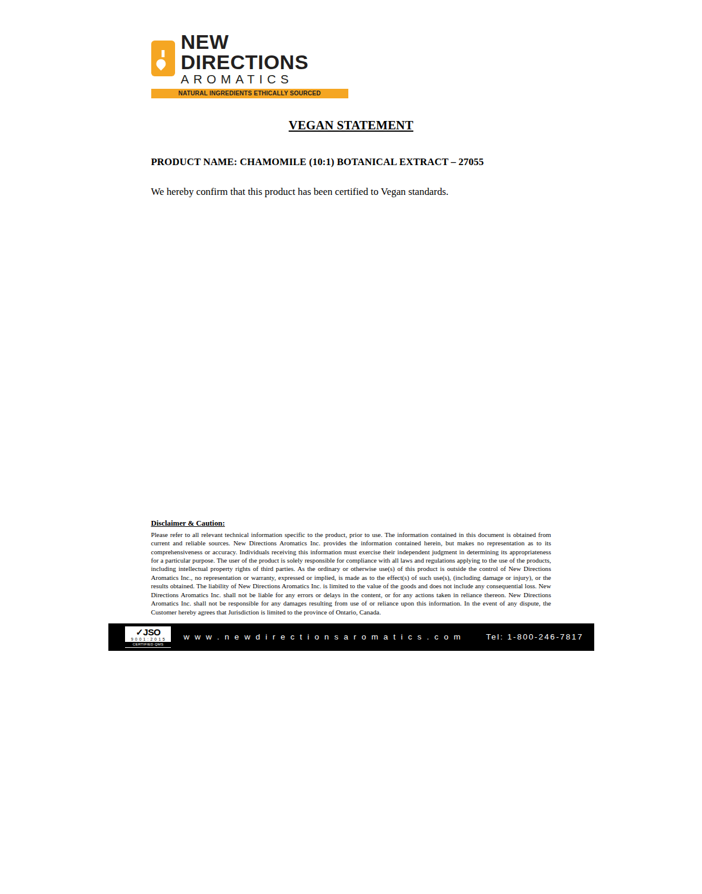NEW DIRECTIONS AROMATICS
NATURAL INGREDIENTS ETHICALLY SOURCED
VEGAN STATEMENT
PRODUCT NAME: CHAMOMILE (10:1) BOTANICAL EXTRACT – 27055
We hereby confirm that this product has been certified to Vegan standards.
Disclaimer & Caution:
Please refer to all relevant technical information specific to the product, prior to use. The information contained in this document is obtained from current and reliable sources. New Directions Aromatics Inc. provides the information contained herein, but makes no representation as to its comprehensiveness or accuracy. Individuals receiving this information must exercise their independent judgment in determining its appropriateness for a particular purpose. The user of the product is solely responsible for compliance with all laws and regulations applying to the use of the products, including intellectual property rights of third parties. As the ordinary or otherwise use(s) of this product is outside the control of New Directions Aromatics Inc., no representation or warranty, expressed or implied, is made as to the effect(s) of such use(s), (including damage or injury), or the results obtained. The liability of New Directions Aromatics Inc. is limited to the value of the goods and does not include any consequential loss. New Directions Aromatics Inc. shall not be liable for any errors or delays in the content, or for any actions taken in reliance thereon. New Directions Aromatics Inc. shall not be responsible for any damages resulting from use of or reliance upon this information. In the event of any dispute, the Customer hereby agrees that Jurisdiction is limited to the province of Ontario, Canada.
✓JSO 9 0 0 1 : 2 0 1 5 CERTIFIED QMS
w w w . n e w d i r e c t i o n s a r o m a t i c s . c o m Tel: 1-800-246-7817 Fax: 1-800-246-8207